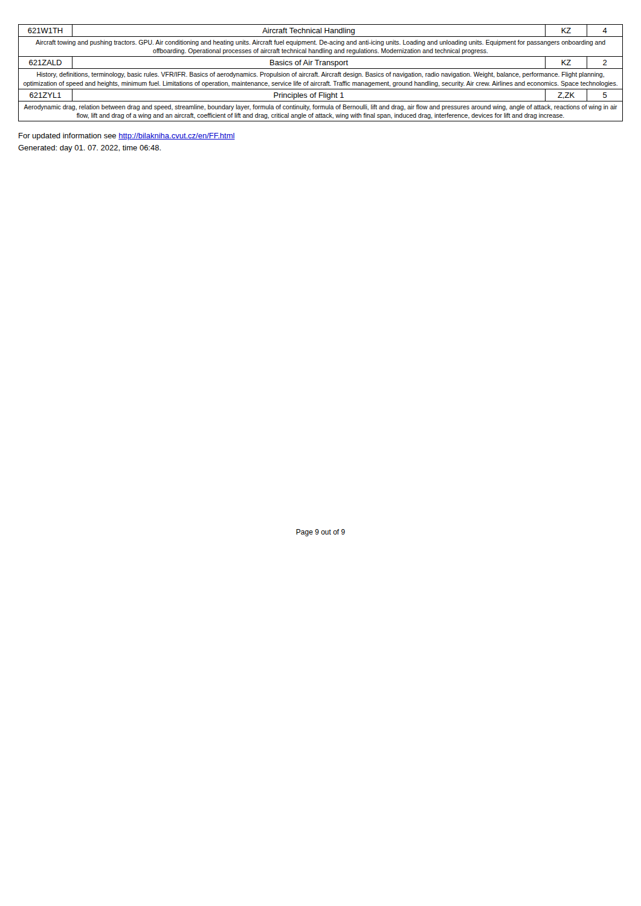| 621W1TH | Aircraft Technical Handling | KZ | 4 |
| Aircraft towing and pushing tractors. GPU. Air conditioning and heating units. Aircraft fuel equipment. De-acing and anti-icing units. Loading and unloading units. Equipment for passangers onboarding and offboarding. Operational processes of aircraft technical handling and regulations. Modernization and technical progress. |
| 621ZALD | Basics of Air Transport | KZ | 2 |
| History, definitions, terminology, basic rules. VFR/IFR. Basics of aerodynamics. Propulsion of aircraft. Aircraft design. Basics of navigation, radio navigation. Weight, balance, performance. Flight planning, optimization of speed and heights, minimum fuel. Limitations of operation, maintenance, service life of aircraft. Traffic management, ground handling, security. Air crew. Airlines and economics. Space technologies. |
| 621ZYL1 | Principles of Flight 1 | Z,ZK | 5 |
| Aerodynamic drag, relation between drag and speed, streamline, boundary layer, formula of continuity, formula of Bernoulli, lift and drag, air flow and pressures around wing, angle of attack, reactions of wing in air flow, lift and drag of a wing and an aircraft, coefficient of lift and drag, critical angle of attack, wing with final span, induced drag, interference, devices for lift and drag increase. |
For updated information see http://bilakniha.cvut.cz/en/FF.html
Generated: day 01. 07. 2022, time 06:48.
Page 9 out of 9